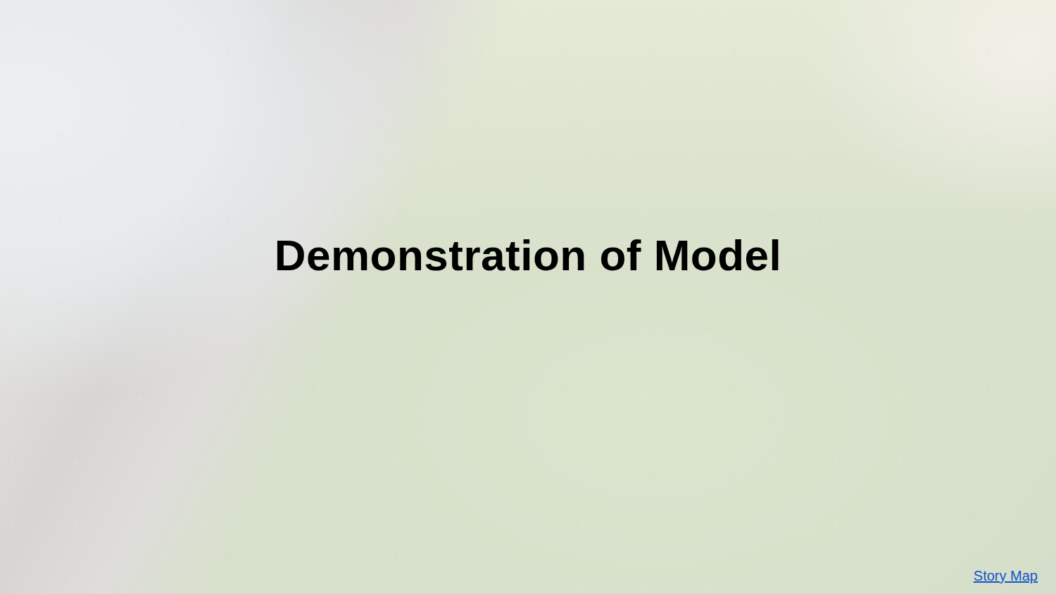Demonstration of Model
Story Map